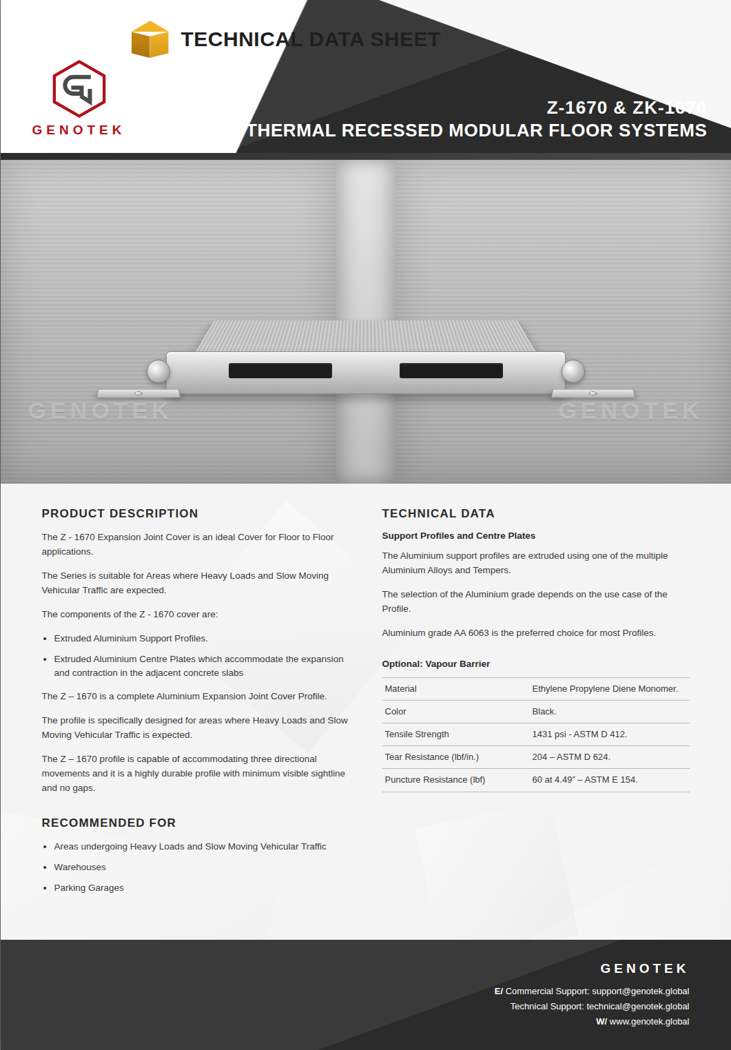TECHNICAL DATA SHEET
GENOTEK
Z-1670 & ZK-1670
THERMAL RECESSED MODULAR FLOOR SYSTEMS
GENOTEK
GENOTEK
Product Description
The Z - 1670 Expansion Joint Cover is an ideal Cover for Floor to Floor applications.
The Series is suitable for Areas where Heavy Loads and Slow Moving Vehicular Traffic are expected.
The components of the Z - 1670 cover are:
Extruded Aluminium Support Profiles.
Extruded Aluminium Centre Plates which accommodate the expansion and contraction in the adjacent concrete slabs
The Z – 1670 is a complete Aluminium Expansion Joint Cover Profile.
The profile is specifically designed for areas where Heavy Loads and Slow Moving Vehicular Traffic is expected.
The Z – 1670 profile is capable of accommodating three directional movements and it is a highly durable profile with minimum visible sightline and no gaps.
Recommended For
Areas undergoing Heavy Loads and Slow Moving Vehicular Traffic
Warehouses
Parking Garages
Technical Data
Support Profiles and Centre Plates
The Aluminium support profiles are extruded using one of the multiple Aluminium Alloys and Tempers.
The selection of the Aluminium grade depends on the use case of the Profile.
Aluminium grade AA 6063 is the preferred choice for most Profiles.
Optional: Vapour Barrier
| Material | Ethylene Propylene Diene Monomer. |
| Color | Black. |
| Tensile Strength | 1431 psi - ASTM D 412. |
| Tear Resistance (lbf/in.) | 204 – ASTM D 624. |
| Puncture Resistance (lbf) | 60 at 4.49” – ASTM E 154. |
GENOTEK
E/ Commercial Support: support@genotek.global
Technical Support: technical@genotek.global
W/ www.genotek.global